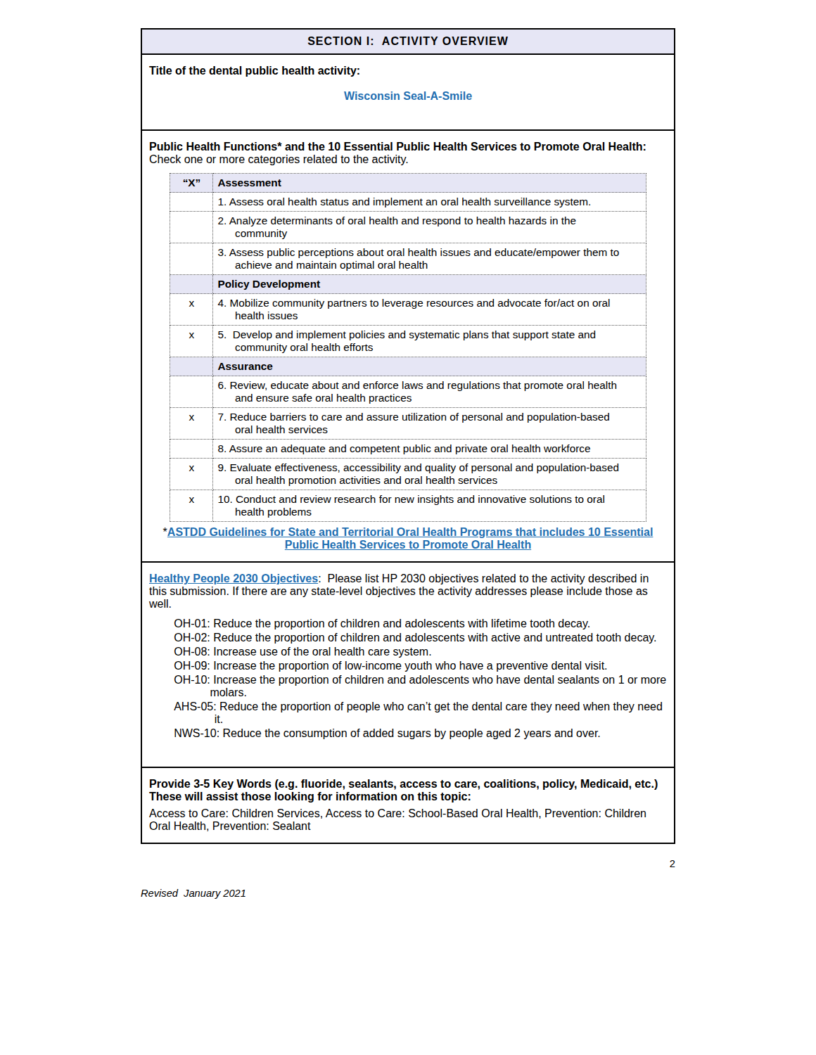| SECTION I: ACTIVITY OVERVIEW |
| Title of the dental public health activity: Wisconsin Seal-A-Smile |
| Public Health Functions* and the 10 Essential Public Health Services to Promote Oral Health: Check one or more categories related to the activity. / “X” / Assessment / / / 1. Assess oral health status and implement an oral health surveillance system. / / / 2. Analyze determinants of oral health and respond to health hazards in the community / / / 3. Assess public perceptions about oral health issues and educate/empower them to achieve and maintain optimal oral health / / / Policy Development / / x / 4. Mobilize community partners to leverage resources and advocate for/act on oral health issues / / x / 5. Develop and implement policies and systematic plans that support state and community oral health efforts / / / Assurance / / / 6. Review, educate about and enforce laws and regulations that promote oral health and ensure safe oral health practices / / x / 7. Reduce barriers to care and assure utilization of personal and population-based oral health services / / / 8. Assure an adequate and competent public and private oral health workforce / / x / 9. Evaluate effectiveness, accessibility and quality of personal and population-based oral health promotion activities and oral health services / / x / 10. Conduct and review research for new insights and innovative solutions to oral health problems / * ASTDD Guidelines for State and Territorial Oral Health Programs that includes 10 Essential Public Health Services to Promote Oral Health |
| Healthy People 2030 Objectives : Please list HP 2030 objectives related to the activity described in this submission. If there are any state-level objectives the activity addresses please include those as well. OH-01: Reduce the proportion of children and adolescents with lifetime tooth decay. OH-02: Reduce the proportion of children and adolescents with active and untreated tooth decay. OH-08: Increase use of the oral health care system. OH-09: Increase the proportion of low-income youth who have a preventive dental visit. OH-10: Increase the proportion of children and adolescents who have dental sealants on 1 or more molars. AHS-05: Reduce the proportion of people who can’t get the dental care they need when they need it. NWS-10: Reduce the consumption of added sugars by people aged 2 years and over. |
| Provide 3-5 Key Words (e.g. fluoride, sealants, access to care, coalitions, policy, Medicaid, etc.) These will assist those looking for information on this topic: Access to Care: Children Services, Access to Care: School-Based Oral Health, Prevention: Children Oral Health, Prevention: Sealant |
2
Revised January 2021